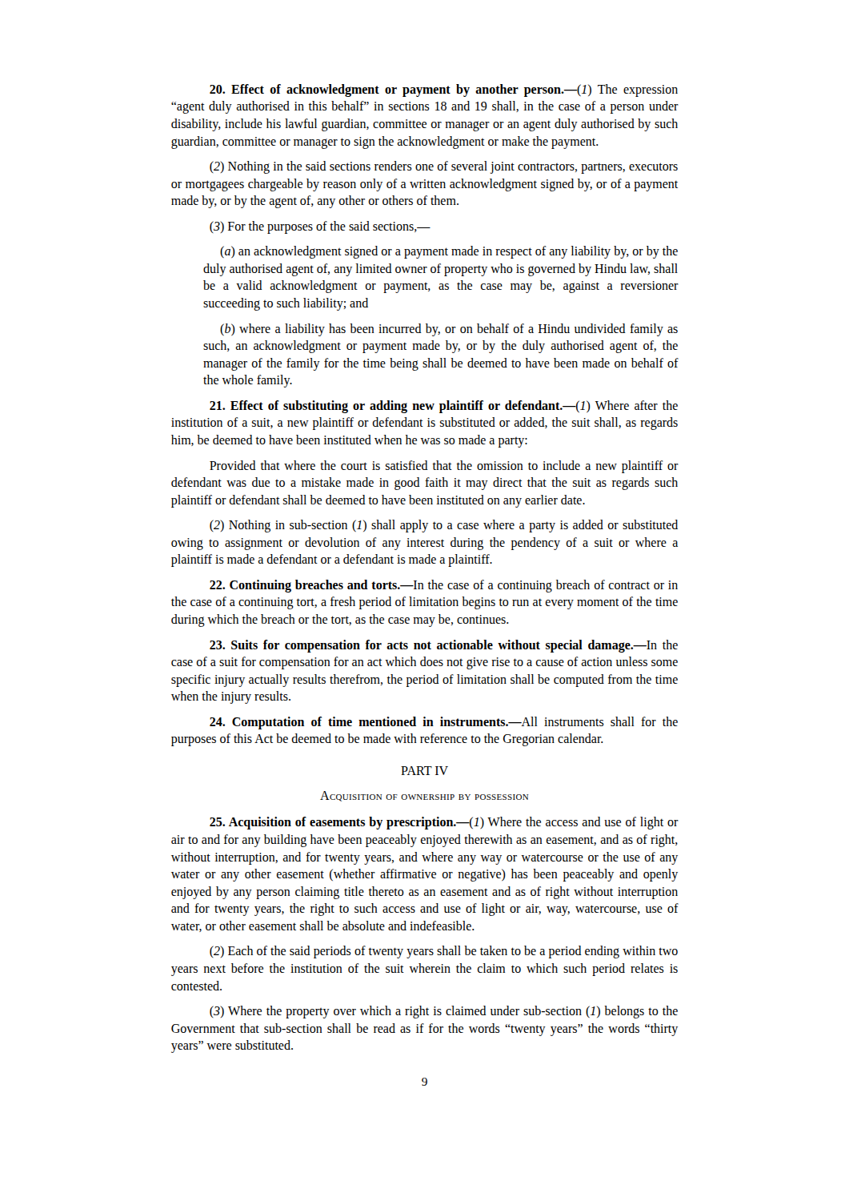20. Effect of acknowledgment or payment by another person.—(1) The expression “agent duly authorised in this behalf” in sections 18 and 19 shall, in the case of a person under disability, include his lawful guardian, committee or manager or an agent duly authorised by such guardian, committee or manager to sign the acknowledgment or make the payment.
(2) Nothing in the said sections renders one of several joint contractors, partners, executors or mortgagees chargeable by reason only of a written acknowledgment signed by, or of a payment made by, or by the agent of, any other or others of them.
(3) For the purposes of the said sections,—
(a) an acknowledgment signed or a payment made in respect of any liability by, or by the duly authorised agent of, any limited owner of property who is governed by Hindu law, shall be a valid acknowledgment or payment, as the case may be, against a reversioner succeeding to such liability; and
(b) where a liability has been incurred by, or on behalf of a Hindu undivided family as such, an acknowledgment or payment made by, or by the duly authorised agent of, the manager of the family for the time being shall be deemed to have been made on behalf of the whole family.
21. Effect of substituting or adding new plaintiff or defendant.—(1) Where after the institution of a suit, a new plaintiff or defendant is substituted or added, the suit shall, as regards him, be deemed to have been instituted when he was so made a party:
Provided that where the court is satisfied that the omission to include a new plaintiff or defendant was due to a mistake made in good faith it may direct that the suit as regards such plaintiff or defendant shall be deemed to have been instituted on any earlier date.
(2) Nothing in sub-section (1) shall apply to a case where a party is added or substituted owing to assignment or devolution of any interest during the pendency of a suit or where a plaintiff is made a defendant or a defendant is made a plaintiff.
22. Continuing breaches and torts.—In the case of a continuing breach of contract or in the case of a continuing tort, a fresh period of limitation begins to run at every moment of the time during which the breach or the tort, as the case may be, continues.
23. Suits for compensation for acts not actionable without special damage.—In the case of a suit for compensation for an act which does not give rise to a cause of action unless some specific injury actually results therefrom, the period of limitation shall be computed from the time when the injury results.
24. Computation of time mentioned in instruments.—All instruments shall for the purposes of this Act be deemed to be made with reference to the Gregorian calendar.
PART IV
Acquisition of ownership by possession
25. Acquisition of easements by prescription.—(1) Where the access and use of light or air to and for any building have been peaceably enjoyed therewith as an easement, and as of right, without interruption, and for twenty years, and where any way or watercourse or the use of any water or any other easement (whether affirmative or negative) has been peaceably and openly enjoyed by any person claiming title thereto as an easement and as of right without interruption and for twenty years, the right to such access and use of light or air, way, watercourse, use of water, or other easement shall be absolute and indefeasible.
(2) Each of the said periods of twenty years shall be taken to be a period ending within two years next before the institution of the suit wherein the claim to which such period relates is contested.
(3) Where the property over which a right is claimed under sub-section (1) belongs to the Government that sub-section shall be read as if for the words “twenty years” the words “thirty years” were substituted.
9